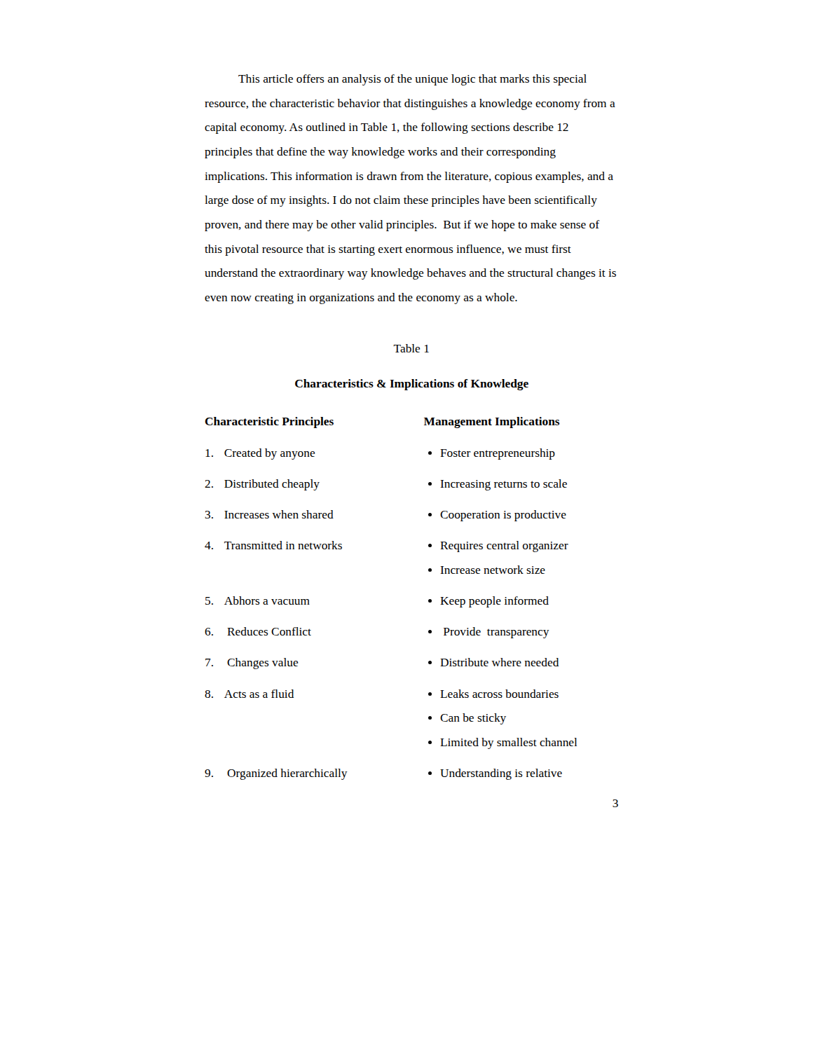This article offers an analysis of the unique logic that marks this special resource, the characteristic behavior that distinguishes a knowledge economy from a capital economy. As outlined in Table 1, the following sections describe 12 principles that define the way knowledge works and their corresponding implications. This information is drawn from the literature, copious examples, and a large dose of my insights. I do not claim these principles have been scientifically proven, and there may be other valid principles. But if we hope to make sense of this pivotal resource that is starting exert enormous influence, we must first understand the extraordinary way knowledge behaves and the structural changes it is even now creating in organizations and the economy as a whole.
Table 1
Characteristics & Implications of Knowledge
| Characteristic Principles | Management Implications |
| --- | --- |
| 1. Created by anyone | Foster entrepreneurship |
| 2. Distributed cheaply | Increasing returns to scale |
| 3. Increases when shared | Cooperation is productive |
| 4. Transmitted in networks | Requires central organizer Increase network size |
| 5. Abhors a vacuum | Keep people informed |
| 6. Reduces Conflict | Provide transparency |
| 7. Changes value | Distribute where needed |
| 8. Acts as a fluid | Leaks across boundaries Can be sticky Limited by smallest channel |
| 9. Organized hierarchically | Understanding is relative |
3